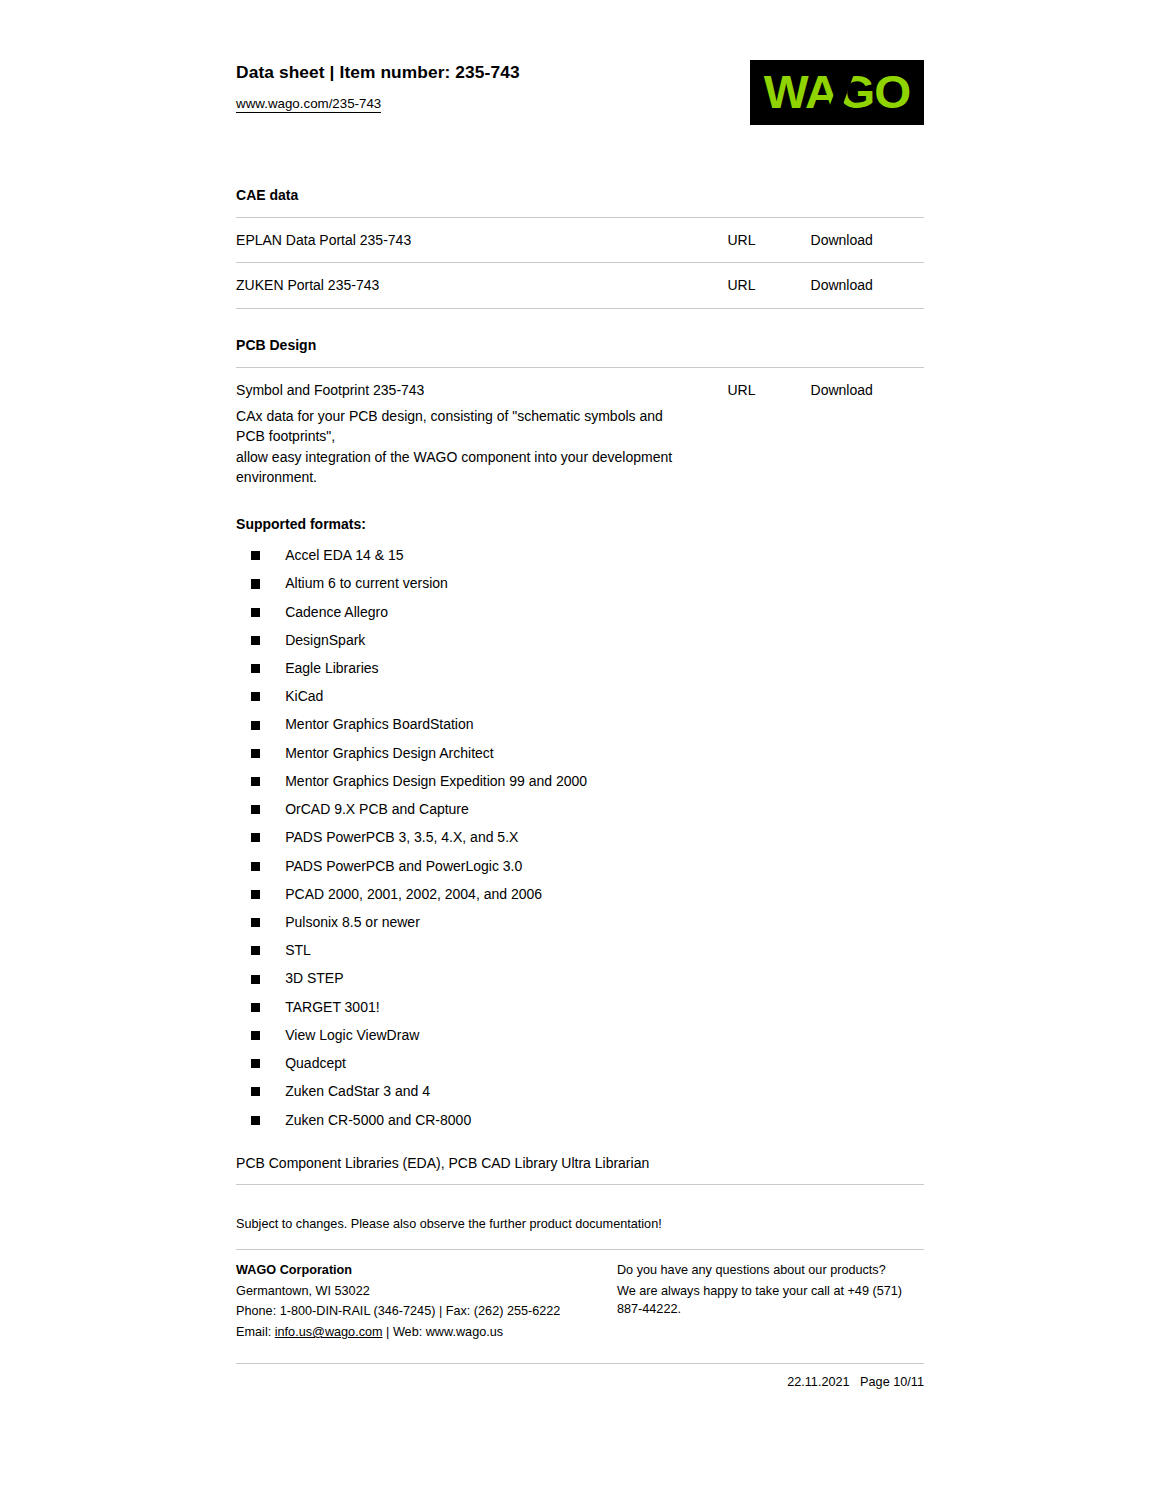Data sheet | Item number: 235-743
www.wago.com/235-743
WAGO
CAE data
| EPLAN Data Portal 235-743 | URL | Download |
| ZUKEN Portal 235-743 | URL | Download |
PCB Design
Symbol and Footprint 235-743
URL
Download
CAx data for your PCB design, consisting of "schematic symbols and PCB footprints",
allow easy integration of the WAGO component into your development environment.
Supported formats:
Accel EDA 14 & 15
Altium 6 to current version
Cadence Allegro
DesignSpark
Eagle Libraries
KiCad
Mentor Graphics BoardStation
Mentor Graphics Design Architect
Mentor Graphics Design Expedition 99 and 2000
OrCAD 9.X PCB and Capture
PADS PowerPCB 3, 3.5, 4.X, and 5.X
PADS PowerPCB and PowerLogic 3.0
PCAD 2000, 2001, 2002, 2004, and 2006
Pulsonix 8.5 or newer
STL
3D STEP
TARGET 3001!
View Logic ViewDraw
Quadcept
Zuken CadStar 3 and 4
Zuken CR-5000 and CR-8000
PCB Component Libraries (EDA), PCB CAD Library Ultra Librarian
Subject to changes. Please also observe the further product documentation!
WAGO Corporation
Germantown, WI 53022
Phone: 1-800-DIN-RAIL (346-7245) | Fax: (262) 255-6222
Email: info.us@wago.com | Web: www.wago.us
Do you have any questions about our products?
We are always happy to take your call at +49 (571) 887-44222.
22.11.2021 Page 10/11